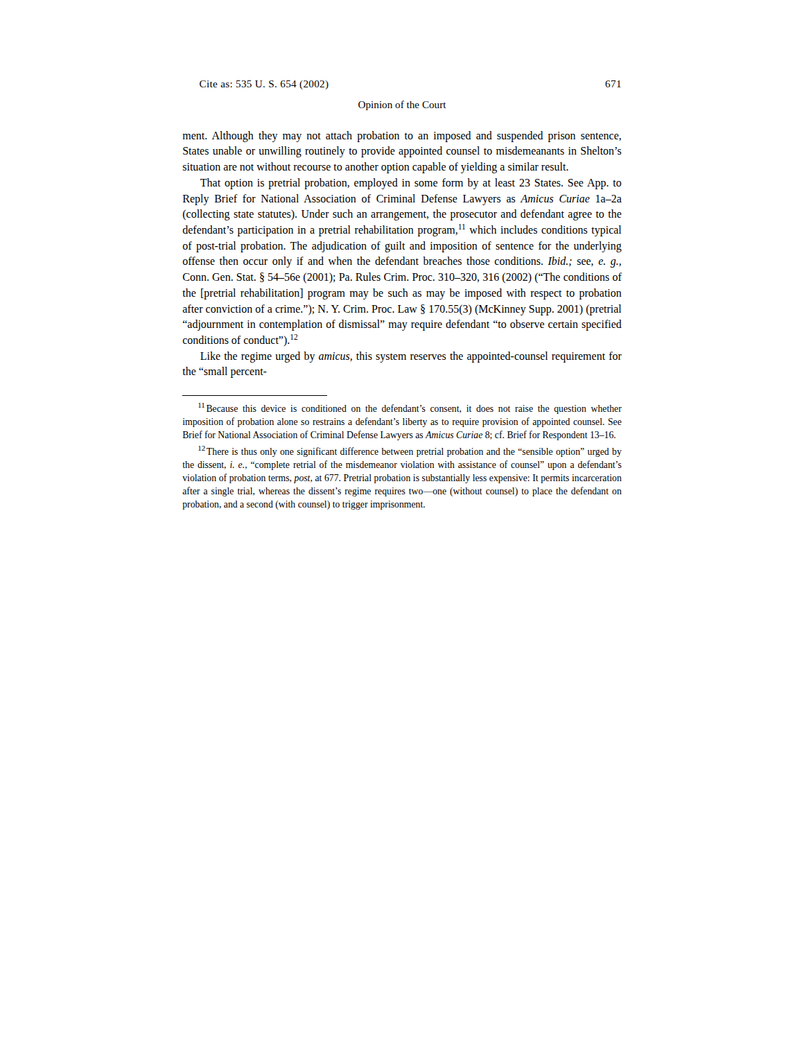Cite as: 535 U. S. 654 (2002) 671
Opinion of the Court
ment. Although they may not attach probation to an imposed and suspended prison sentence, States unable or unwilling routinely to provide appointed counsel to misdemeanants in Shelton’s situation are not without recourse to another option capable of yielding a similar result.
That option is pretrial probation, employed in some form by at least 23 States. See App. to Reply Brief for National Association of Criminal Defense Lawyers as Amicus Curiae 1a–2a (collecting state statutes). Under such an arrangement, the prosecutor and defendant agree to the defendant’s participation in a pretrial rehabilitation program,11 which includes conditions typical of post-trial probation. The adjudication of guilt and imposition of sentence for the underlying offense then occur only if and when the defendant breaches those conditions. Ibid.; see, e. g., Conn. Gen. Stat. § 54–56e (2001); Pa. Rules Crim. Proc. 310–320, 316 (2002) (“The conditions of the [pretrial rehabilitation] program may be such as may be imposed with respect to probation after conviction of a crime.”); N. Y. Crim. Proc. Law § 170.55(3) (McKinney Supp. 2001) (pretrial “adjournment in contemplation of dismissal” may require defendant “to observe certain specified conditions of conduct”).12
Like the regime urged by amicus, this system reserves the appointed-counsel requirement for the “small percent-
11 Because this device is conditioned on the defendant’s consent, it does not raise the question whether imposition of probation alone so restrains a defendant’s liberty as to require provision of appointed counsel. See Brief for National Association of Criminal Defense Lawyers as Amicus Curiae 8; cf. Brief for Respondent 13–16.
12 There is thus only one significant difference between pretrial probation and the “sensible option” urged by the dissent, i. e., “complete retrial of the misdemeanor violation with assistance of counsel” upon a defendant’s violation of probation terms, post, at 677. Pretrial probation is substantially less expensive: It permits incarceration after a single trial, whereas the dissent’s regime requires two—one (without counsel) to place the defendant on probation, and a second (with counsel) to trigger imprisonment.